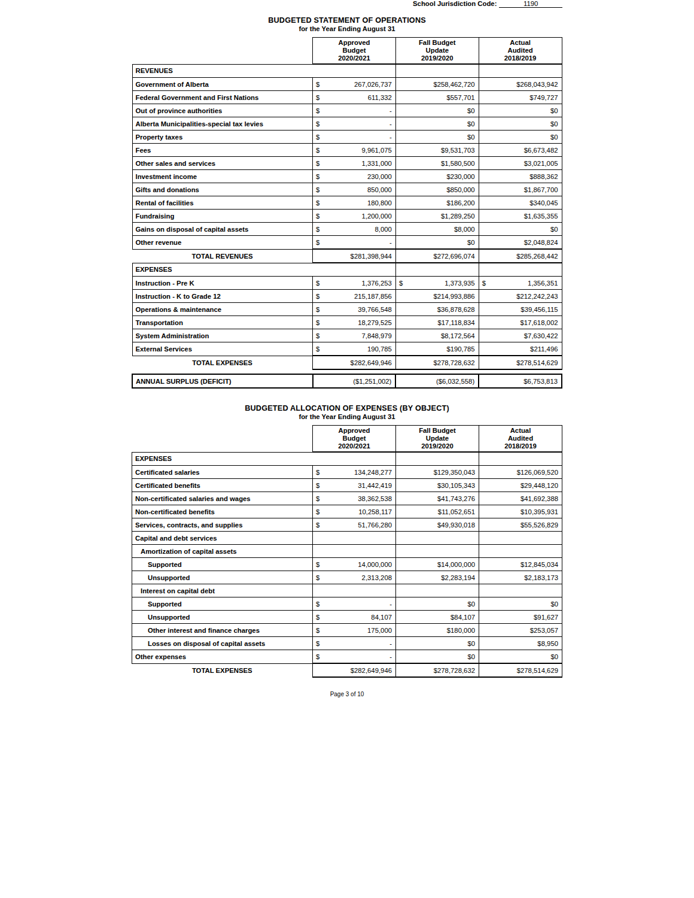School Jurisdiction Code:1190
BUDGETED STATEMENT OF OPERATIONS
for the Year Ending August 31
| | Approved Budget 2020/2021 | Fall Budget Update 2019/2020 | Actual Audited 2018/2019 |
| --- | --- | --- | --- |
| REVENUES | | | |
| Government of Alberta | $ 267,026,737 | $258,462,720 | $268,043,942 |
| Federal Government and First Nations | $ 611,332 | $557,701 | $749,727 |
| Out of province authorities | $ - | $0 | $0 |
| Alberta Municipalities-special tax levies | $ - | $0 | $0 |
| Property taxes | $ - | $0 | $0 |
| Fees | $ 9,961,075 | $9,531,703 | $6,673,482 |
| Other sales and services | $ 1,331,000 | $1,580,500 | $3,021,005 |
| Investment income | $ 230,000 | $230,000 | $888,362 |
| Gifts and donations | $ 850,000 | $850,000 | $1,867,700 |
| Rental of facilities | $ 180,800 | $186,200 | $340,045 |
| Fundraising | $ 1,200,000 | $1,289,250 | $1,635,355 |
| Gains on disposal of capital assets | $ 8,000 | $8,000 | $0 |
| Other revenue | $ - | $0 | $2,048,824 |
| TOTAL REVENUES | $281,398,944 | $272,696,074 | $285,268,442 |
| EXPENSES | | | |
| Instruction - Pre K | $ 1,376,253 | $ 1,373,935 | $ 1,356,351 |
| Instruction - K to Grade 12 | $ 215,187,856 | $214,993,886 | $212,242,243 |
| Operations & maintenance | $ 39,766,548 | $36,878,628 | $39,456,115 |
| Transportation | $ 18,279,525 | $17,118,834 | $17,618,002 |
| System Administration | $ 7,848,979 | $8,172,564 | $7,630,422 |
| External Services | $ 190,785 | $190,785 | $211,496 |
| TOTAL EXPENSES | $282,649,946 | $278,728,632 | $278,514,629 |
| ANNUAL SURPLUS (DEFICIT) | ($1,251,002) | ($6,032,558) | $6,753,813 |
BUDGETED ALLOCATION OF EXPENSES (BY OBJECT)
for the Year Ending August 31
| | Approved Budget 2020/2021 | Fall Budget Update 2019/2020 | Actual Audited 2018/2019 |
| --- | --- | --- | --- |
| EXPENSES | | | |
| Certificated salaries | $ 134,248,277 | $129,350,043 | $126,069,520 |
| Certificated benefits | $ 31,442,419 | $30,105,343 | $29,448,120 |
| Non-certificated salaries and wages | $ 38,362,538 | $41,743,276 | $41,692,388 |
| Non-certificated benefits | $ 10,258,117 | $11,052,651 | $10,395,931 |
| Services, contracts, and supplies | $ 51,766,280 | $49,930,018 | $55,526,829 |
| Capital and debt services | | | |
| Amortization of capital assets | | | |
| Supported | $ 14,000,000 | $14,000,000 | $12,845,034 |
| Unsupported | $ 2,313,208 | $2,283,194 | $2,183,173 |
| Interest on capital debt | | | |
| Supported | $ - | $0 | $0 |
| Unsupported | $ 84,107 | $84,107 | $91,627 |
| Other interest and finance charges | $ 175,000 | $180,000 | $253,057 |
| Losses on disposal of capital assets | $ - | $0 | $8,950 |
| Other expenses | $ - | $0 | $0 |
| TOTAL EXPENSES | $282,649,946 | $278,728,632 | $278,514,629 |
Page 3 of 10